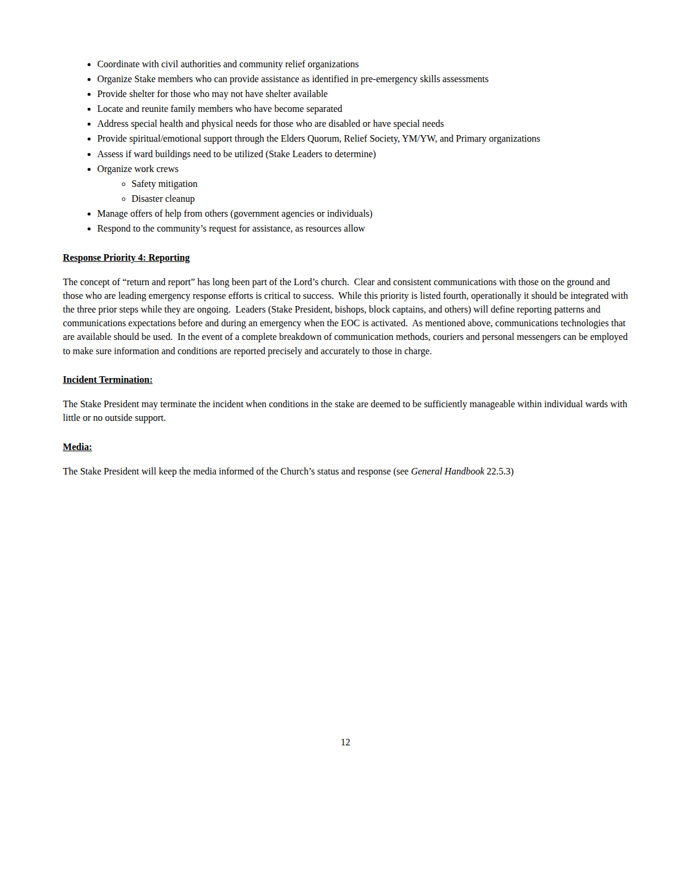Coordinate with civil authorities and community relief organizations
Organize Stake members who can provide assistance as identified in pre-emergency skills assessments
Provide shelter for those who may not have shelter available
Locate and reunite family members who have become separated
Address special health and physical needs for those who are disabled or have special needs
Provide spiritual/emotional support through the Elders Quorum, Relief Society, YM/YW, and Primary organizations
Assess if ward buildings need to be utilized (Stake Leaders to determine)
Organize work crews
Safety mitigation
Disaster cleanup
Manage offers of help from others (government agencies or individuals)
Respond to the community’s request for assistance, as resources allow
Response Priority 4: Reporting
The concept of “return and report” has long been part of the Lord’s church. Clear and consistent communications with those on the ground and those who are leading emergency response efforts is critical to success. While this priority is listed fourth, operationally it should be integrated with the three prior steps while they are ongoing. Leaders (Stake President, bishops, block captains, and others) will define reporting patterns and communications expectations before and during an emergency when the EOC is activated. As mentioned above, communications technologies that are available should be used. In the event of a complete breakdown of communication methods, couriers and personal messengers can be employed to make sure information and conditions are reported precisely and accurately to those in charge.
Incident Termination:
The Stake President may terminate the incident when conditions in the stake are deemed to be sufficiently manageable within individual wards with little or no outside support.
Media:
The Stake President will keep the media informed of the Church’s status and response (see General Handbook 22.5.3)
12